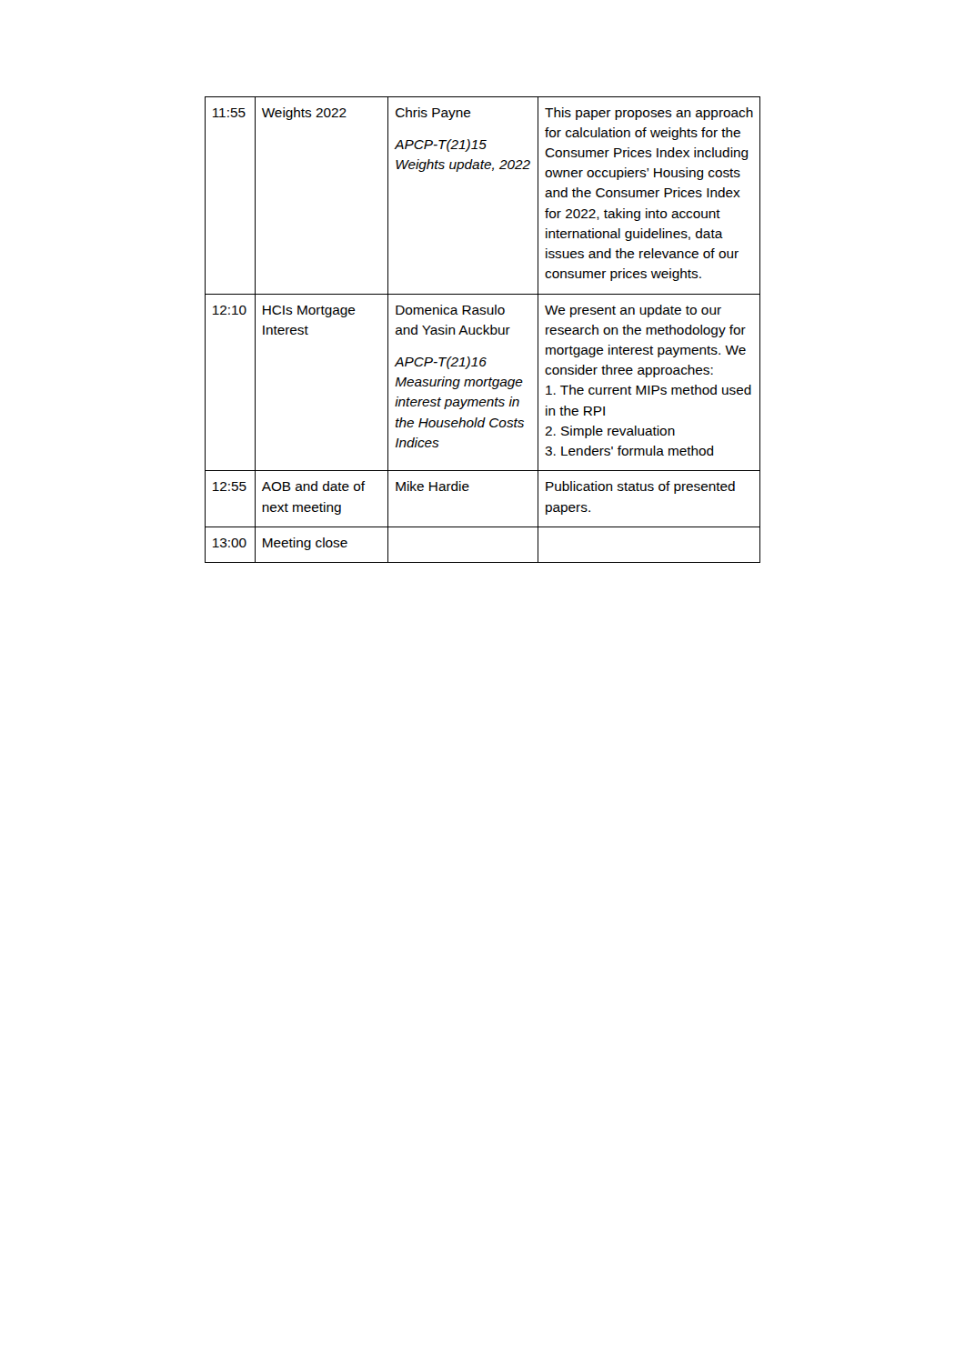| 11:55 | Weights 2022 | Chris Payne APCP-T(21)15 Weights update, 2022 | This paper proposes an approach for calculation of weights for the Consumer Prices Index including owner occupiers’ Housing costs and the Consumer Prices Index for 2022, taking into account international guidelines, data issues and the relevance of our consumer prices weights. |
| 12:10 | HCIs Mortgage Interest | Domenica Rasulo and Yasin Auckbur APCP-T(21)16 Measuring mortgage interest payments in the Household Costs Indices | We present an update to our research on the methodology for mortgage interest payments. We consider three approaches: 1. The current MIPs method used in the RPI 2. Simple revaluation 3. Lenders' formula method |
| 12:55 | AOB and date of next meeting | Mike Hardie | Publication status of presented papers. |
| 13:00 | Meeting close | | |